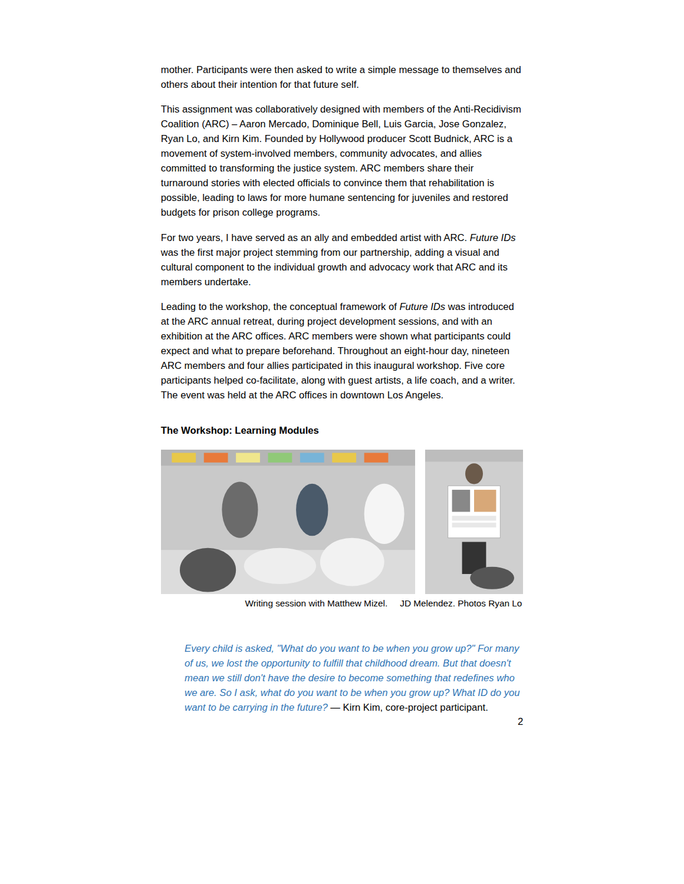mother. Participants were then asked to write a simple message to themselves and others about their intention for that future self.
This assignment was collaboratively designed with members of the Anti-Recidivism Coalition (ARC) – Aaron Mercado, Dominique Bell, Luis Garcia, Jose Gonzalez, Ryan Lo, and Kirn Kim. Founded by Hollywood producer Scott Budnick, ARC is a movement of system-involved members, community advocates, and allies committed to transforming the justice system. ARC members share their turnaround stories with elected officials to convince them that rehabilitation is possible, leading to laws for more humane sentencing for juveniles and restored budgets for prison college programs.
For two years, I have served as an ally and embedded artist with ARC. Future IDs was the first major project stemming from our partnership, adding a visual and cultural component to the individual growth and advocacy work that ARC and its members undertake.
Leading to the workshop, the conceptual framework of Future IDs was introduced at the ARC annual retreat, during project development sessions, and with an exhibition at the ARC offices. ARC members were shown what participants could expect and what to prepare beforehand. Throughout an eight-hour day, nineteen ARC members and four allies participated in this inaugural workshop. Five core participants helped co-facilitate, along with guest artists, a life coach, and a writer. The event was held at the ARC offices in downtown Los Angeles.
The Workshop: Learning Modules
Writing session with Matthew Mizel. JD Melendez. Photos Ryan Lo
Every child is asked, "What do you want to be when you grow up?" For many of us, we lost the opportunity to fulfill that childhood dream. But that doesn't mean we still don't have the desire to become something that redefines who we are. So I ask, what do you want to be when you grow up? What ID do you want to be carrying in the future? — Kirn Kim, core-project participant.
2